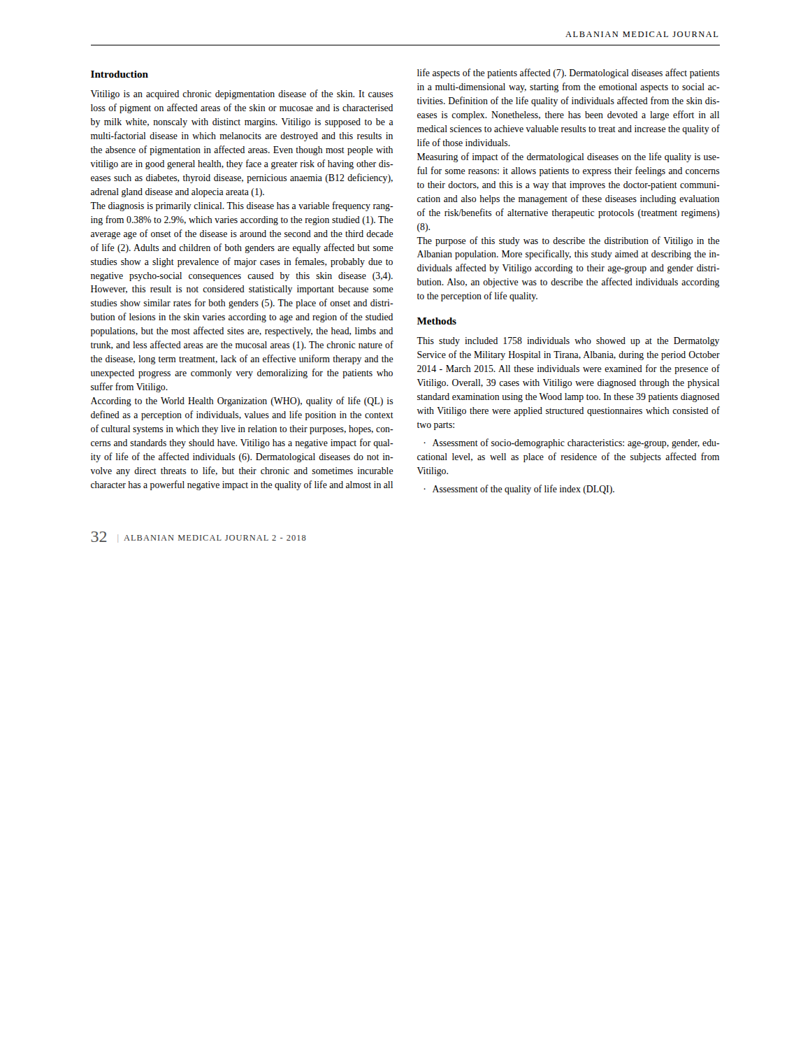Albanian Medical Journal
Introduction
Vitiligo is an acquired chronic depigmentation disease of the skin. It causes loss of pigment on affected areas of the skin or mucosae and is characterised by milk white, nonscaly with distinct margins. Vitiligo is supposed to be a multi-factorial disease in which melanocits are destroyed and this results in the absence of pigmentation in affected areas. Even though most people with vitiligo are in good general health, they face a greater risk of having other diseases such as diabetes, thyroid disease, pernicious anaemia (B12 deficiency), adrenal gland disease and alopecia areata (1).
The diagnosis is primarily clinical. This disease has a variable frequency ranging from 0.38% to 2.9%, which varies according to the region studied (1). The average age of onset of the disease is around the second and the third decade of life (2). Adults and children of both genders are equally affected but some studies show a slight prevalence of major cases in females, probably due to negative psycho-social consequences caused by this skin disease (3,4). However, this result is not considered statistically important because some studies show similar rates for both genders (5). The place of onset and distribution of lesions in the skin varies according to age and region of the studied populations, but the most affected sites are, respectively, the head, limbs and trunk, and less affected areas are the mucosal areas (1). The chronic nature of the disease, long term treatment, lack of an effective uniform therapy and the unexpected progress are commonly very demoralizing for the patients who suffer from Vitiligo.
According to the World Health Organization (WHO), quality of life (QL) is defined as a perception of individuals, values and life position in the context of cultural systems in which they live in relation to their purposes, hopes, concerns and standards they should have. Vitiligo has a negative impact for quality of life of the affected individuals (6). Dermatological diseases do not involve any direct threats to life, but their chronic and sometimes incurable character has a powerful negative impact in the quality of life and almost in all life aspects of the patients affected (7). Dermatological diseases affect patients in a multi-dimensional way, starting from the emotional aspects to social activities. Definition of the life quality of individuals affected from the skin diseases is complex. Nonetheless, there has been devoted a large effort in all medical sciences to achieve valuable results to treat and increase the quality of life of those individuals.
Measuring of impact of the dermatological diseases on the life quality is useful for some reasons: it allows patients to express their feelings and concerns to their doctors, and this is a way that improves the doctor-patient communication and also helps the management of these diseases including evaluation of the risk/benefits of alternative therapeutic protocols (treatment regimens) (8).
The purpose of this study was to describe the distribution of Vitiligo in the Albanian population. More specifically, this study aimed at describing the individuals affected by Vitiligo according to their age-group and gender distribution. Also, an objective was to describe the affected individuals according to the perception of life quality.
Methods
This study included 1758 individuals who showed up at the Dermatolgy Service of the Military Hospital in Tirana, Albania, during the period October 2014 - March 2015. All these individuals were examined for the presence of Vitiligo. Overall, 39 cases with Vitiligo were diagnosed through the physical standard examination using the Wood lamp too. In these 39 patients diagnosed with Vitiligo there were applied structured questionnaires which consisted of two parts:
Assessment of socio-demographic characteristics: age-group, gender, educational level, as well as place of residence of the subjects affected from Vitiligo. Assessment of the quality of life index (DLQI).
32|Albanian Medical Journal 2 - 2018